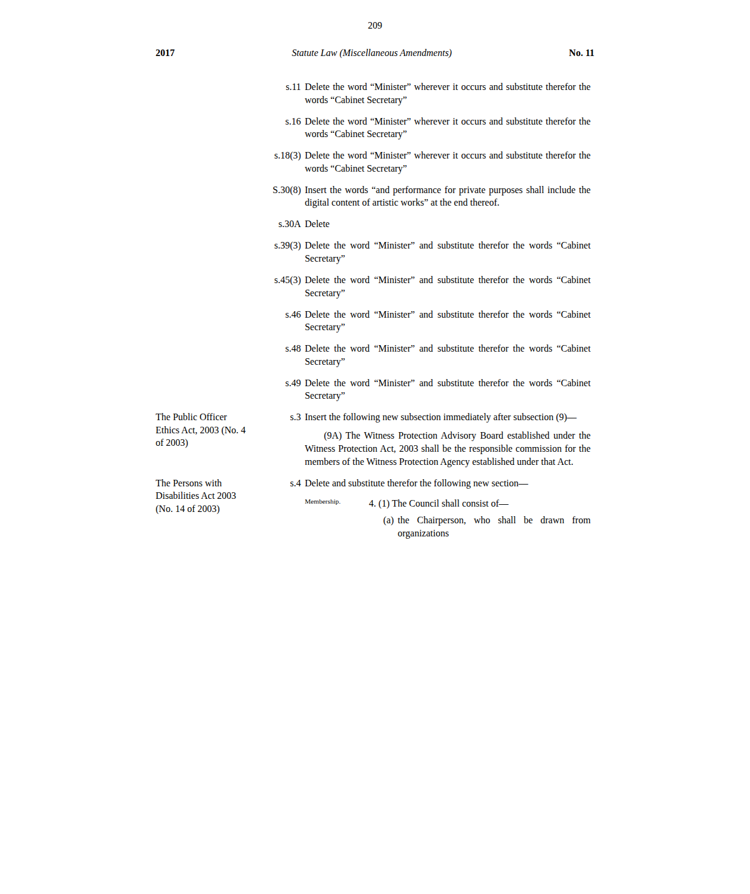209
2017 Statute Law (Miscellaneous Amendments) No. 11
| | s.11 | Delete the word “Minister” wherever it occurs and substitute therefor the words “Cabinet Secretary” |
| | s.16 | Delete the word “Minister” wherever it occurs and substitute therefor the words “Cabinet Secretary” |
| | s.18(3) | Delete the word “Minister” wherever it occurs and substitute therefor the words “Cabinet Secretary” |
| | S.30(8) | Insert the words “and performance for private purposes shall include the digital content of artistic works” at the end thereof. |
| | s.30A | Delete |
| | s.39(3) | Delete the word “Minister” and substitute therefor the words “Cabinet Secretary” |
| | s.45(3) | Delete the word “Minister” and substitute therefor the words “Cabinet Secretary” |
| | s.46 | Delete the word “Minister” and substitute therefor the words “Cabinet Secretary” |
| | s.48 | Delete the word “Minister” and substitute therefor the words “Cabinet Secretary” |
| | s.49 | Delete the word “Minister” and substitute therefor the words “Cabinet Secretary” |
| The Public Officer Ethics Act, 2003 (No. 4 of 2003) | s.3 | Insert the following new subsection immediately after subsection (9)— (9A) The Witness Protection Advisory Board established under the Witness Protection Act, 2003 shall be the responsible commission for the members of the Witness Protection Agency established under that Act. |
| The Persons with Disabilities Act 2003 (No. 14 of 2003) | s.4 | Delete and substitute therefor the following new section— Membership. 4. (1) The Council shall consist of— (a) the Chairperson, who shall be drawn from organizations |